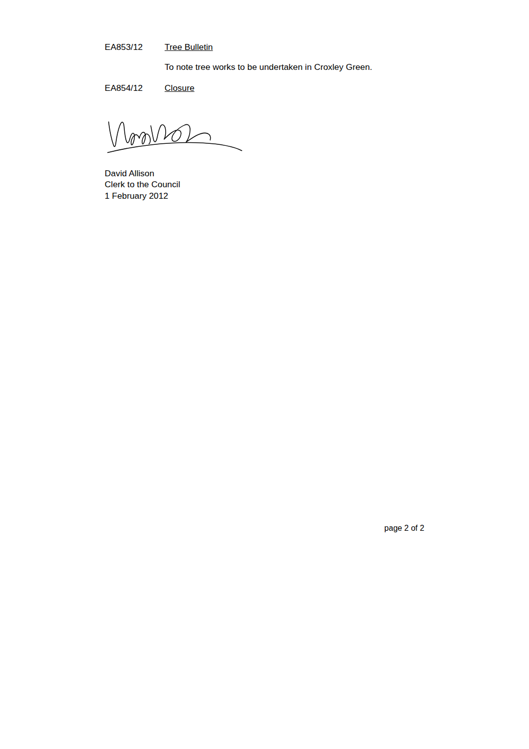EA853/12
Tree Bulletin
To note tree works to be undertaken in Croxley Green.
EA854/12
Closure
David Allison
Clerk to the Council
1 February 2012
page 2 of 2